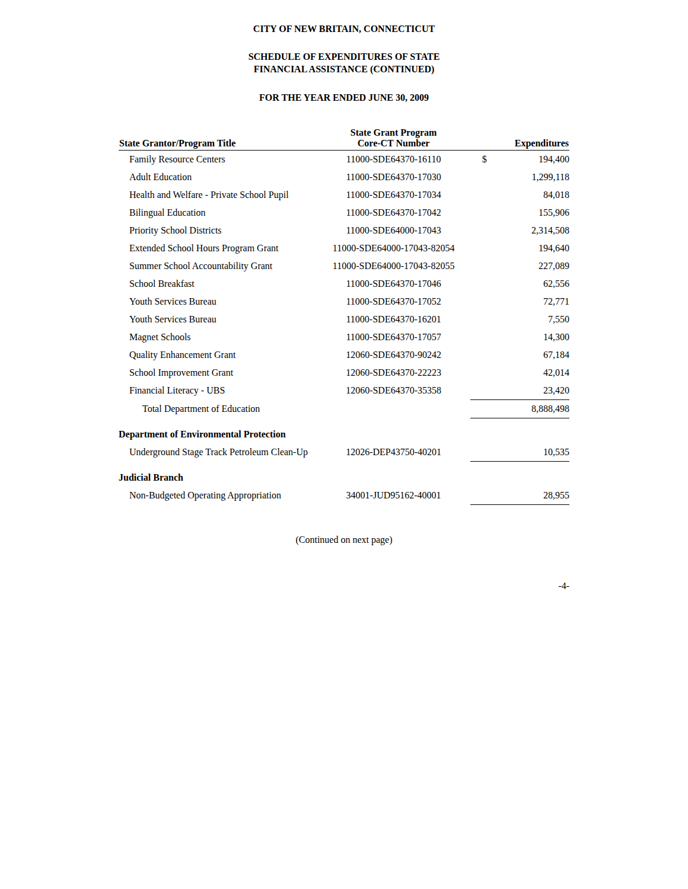CITY OF NEW BRITAIN, CONNECTICUT
SCHEDULE OF EXPENDITURES OF STATE
FINANCIAL ASSISTANCE (CONTINUED)
FOR THE YEAR ENDED JUNE 30, 2009
| State Grantor/Program Title | State Grant Program Core-CT Number | Expenditures |
| --- | --- | --- |
| Family Resource Centers | 11000-SDE64370-16110 | $ 194,400 |
| Adult Education | 11000-SDE64370-17030 | 1,299,118 |
| Health and Welfare - Private School Pupil | 11000-SDE64370-17034 | 84,018 |
| Bilingual Education | 11000-SDE64370-17042 | 155,906 |
| Priority School Districts | 11000-SDE64000-17043 | 2,314,508 |
| Extended School Hours Program Grant | 11000-SDE64000-17043-82054 | 194,640 |
| Summer School Accountability Grant | 11000-SDE64000-17043-82055 | 227,089 |
| School Breakfast | 11000-SDE64370-17046 | 62,556 |
| Youth Services Bureau | 11000-SDE64370-17052 | 72,771 |
| Youth Services Bureau | 11000-SDE64370-16201 | 7,550 |
| Magnet Schools | 11000-SDE64370-17057 | 14,300 |
| Quality Enhancement Grant | 12060-SDE64370-90242 | 67,184 |
| School Improvement Grant | 12060-SDE64370-22223 | 42,014 |
| Financial Literacy - UBS | 12060-SDE64370-35358 | 23,420 |
| Total Department of Education | | 8,888,498 |
| Department of Environmental Protection |
| Underground Stage Track Petroleum Clean-Up | 12026-DEP43750-40201 | 10,535 |
| Judicial Branch |
| Non-Budgeted Operating Appropriation | 34001-JUD95162-40001 | 28,955 |
(Continued on next page)
-4-